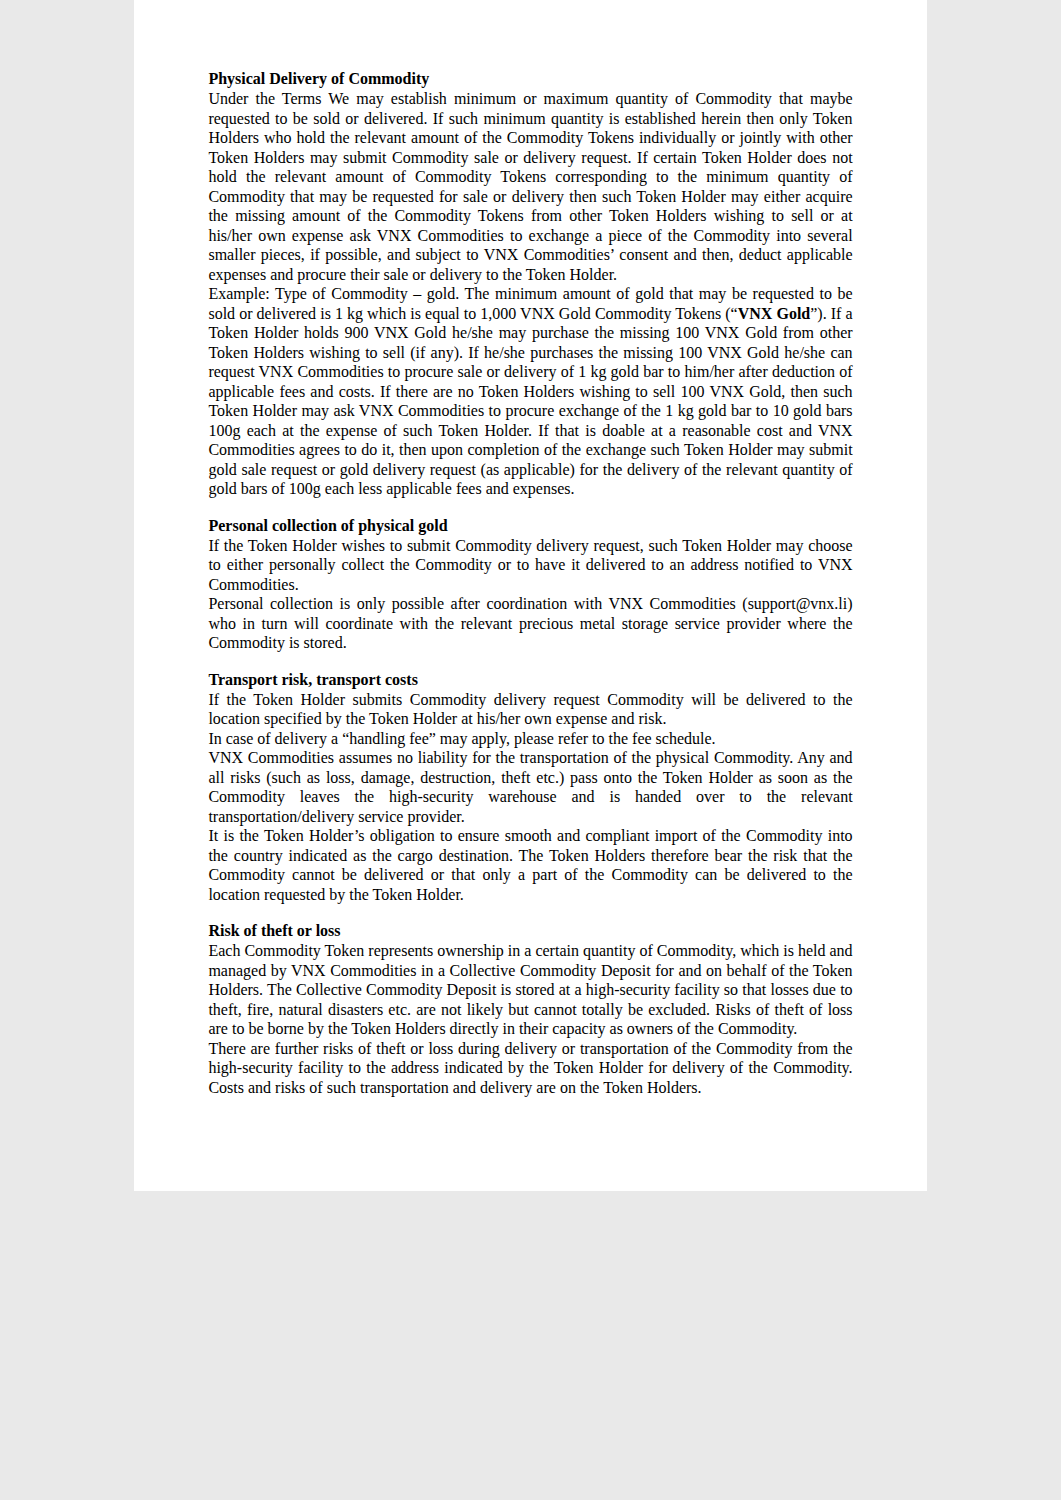Physical Delivery of Commodity
Under the Terms We may establish minimum or maximum quantity of Commodity that maybe requested to be sold or delivered. If such minimum quantity is established herein then only Token Holders who hold the relevant amount of the Commodity Tokens individually or jointly with other Token Holders may submit Commodity sale or delivery request. If certain Token Holder does not hold the relevant amount of Commodity Tokens corresponding to the minimum quantity of Commodity that may be requested for sale or delivery then such Token Holder may either acquire the missing amount of the Commodity Tokens from other Token Holders wishing to sell or at his/her own expense ask VNX Commodities to exchange a piece of the Commodity into several smaller pieces, if possible, and subject to VNX Commodities’ consent and then, deduct applicable expenses and procure their sale or delivery to the Token Holder.
Example: Type of Commodity – gold. The minimum amount of gold that may be requested to be sold or delivered is 1 kg which is equal to 1,000 VNX Gold Commodity Tokens (“VNX Gold”). If a Token Holder holds 900 VNX Gold he/she may purchase the missing 100 VNX Gold from other Token Holders wishing to sell (if any). If he/she purchases the missing 100 VNX Gold he/she can request VNX Commodities to procure sale or delivery of 1 kg gold bar to him/her after deduction of applicable fees and costs. If there are no Token Holders wishing to sell 100 VNX Gold, then such Token Holder may ask VNX Commodities to procure exchange of the 1 kg gold bar to 10 gold bars 100g each at the expense of such Token Holder. If that is doable at a reasonable cost and VNX Commodities agrees to do it, then upon completion of the exchange such Token Holder may submit gold sale request or gold delivery request (as applicable) for the delivery of the relevant quantity of gold bars of 100g each less applicable fees and expenses.
Personal collection of physical gold
If the Token Holder wishes to submit Commodity delivery request, such Token Holder may choose to either personally collect the Commodity or to have it delivered to an address notified to VNX Commodities.
Personal collection is only possible after coordination with VNX Commodities (support@vnx.li) who in turn will coordinate with the relevant precious metal storage service provider where the Commodity is stored.
Transport risk, transport costs
If the Token Holder submits Commodity delivery request Commodity will be delivered to the location specified by the Token Holder at his/her own expense and risk.
In case of delivery a “handling fee” may apply, please refer to the fee schedule.
VNX Commodities assumes no liability for the transportation of the physical Commodity. Any and all risks (such as loss, damage, destruction, theft etc.) pass onto the Token Holder as soon as the Commodity leaves the high-security warehouse and is handed over to the relevant transportation/delivery service provider.
It is the Token Holder’s obligation to ensure smooth and compliant import of the Commodity into the country indicated as the cargo destination. The Token Holders therefore bear the risk that the Commodity cannot be delivered or that only a part of the Commodity can be delivered to the location requested by the Token Holder.
Risk of theft or loss
Each Commodity Token represents ownership in a certain quantity of Commodity, which is held and managed by VNX Commodities in a Collective Commodity Deposit for and on behalf of the Token Holders. The Collective Commodity Deposit is stored at a high-security facility so that losses due to theft, fire, natural disasters etc. are not likely but cannot totally be excluded. Risks of theft of loss are to be borne by the Token Holders directly in their capacity as owners of the Commodity.
There are further risks of theft or loss during delivery or transportation of the Commodity from the high-security facility to the address indicated by the Token Holder for delivery of the Commodity. Costs and risks of such transportation and delivery are on the Token Holders.